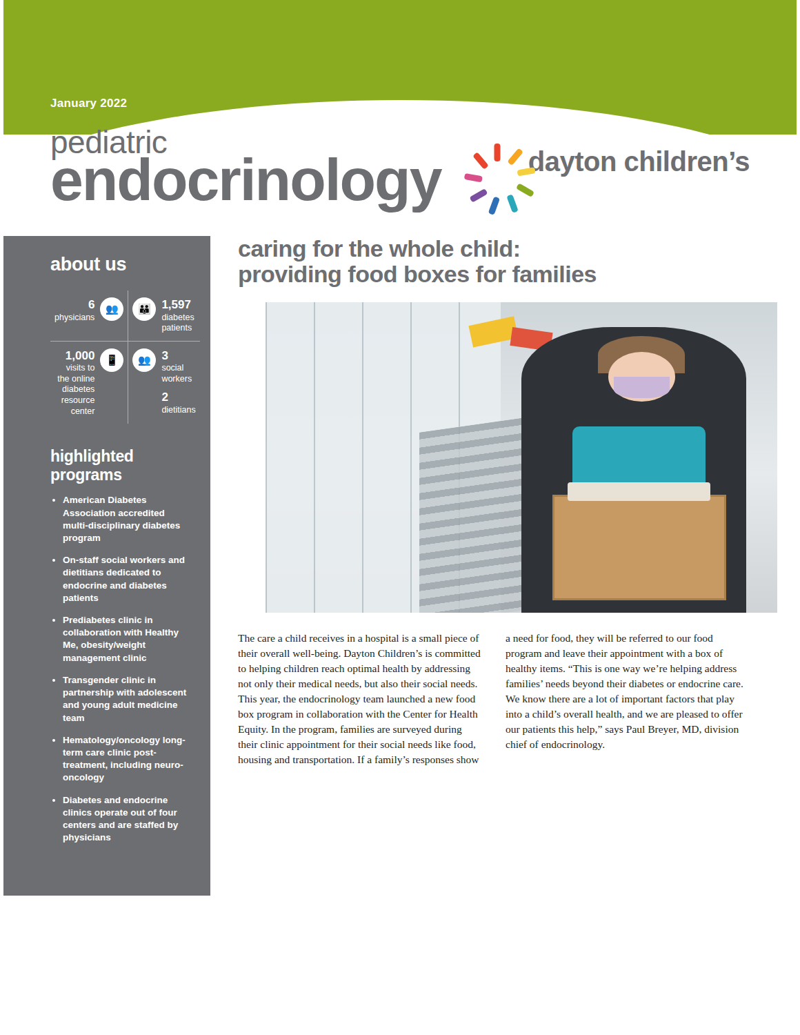January 2022
dayton children’s
pediatric endocrinology
about us
6 physicians
👥
👪
1,597 diabetes patients
1,000 visits to the online diabetes resource center
📱
👥
3 social workers 2 dietitians
highlighted programs
American Diabetes Association accredited multi-disciplinary diabetes program
On-staff social workers and dietitians dedicated to endocrine and diabetes patients
Prediabetes clinic in collaboration with Healthy Me, obesity/weight management clinic
Transgender clinic in partnership with adolescent and young adult medicine team
Hematology/oncology long-term care clinic post-treatment, including neuro-oncology
Diabetes and endocrine clinics operate out of four centers and are staffed by physicians
caring for the whole child:
providing food boxes for families
The care a child receives in a hospital is a small piece of their overall well-being. Dayton Children’s is committed to helping children reach optimal health by addressing not only their medical needs, but also their social needs. This year, the endocrinology team launched a new food box program in collaboration with the Center for Health Equity. In the program, families are surveyed during their clinic appointment for their social needs like food, housing and transportation. If a family’s responses show a need for food, they will be referred to our food program and leave their appointment with a box of healthy items. “This is one way we’re helping address families’ needs beyond their diabetes or endocrine care. We know there are a lot of important factors that play into a child’s overall health, and we are pleased to offer our patients this help,” says Paul Breyer, MD, division chief of endocrinology.